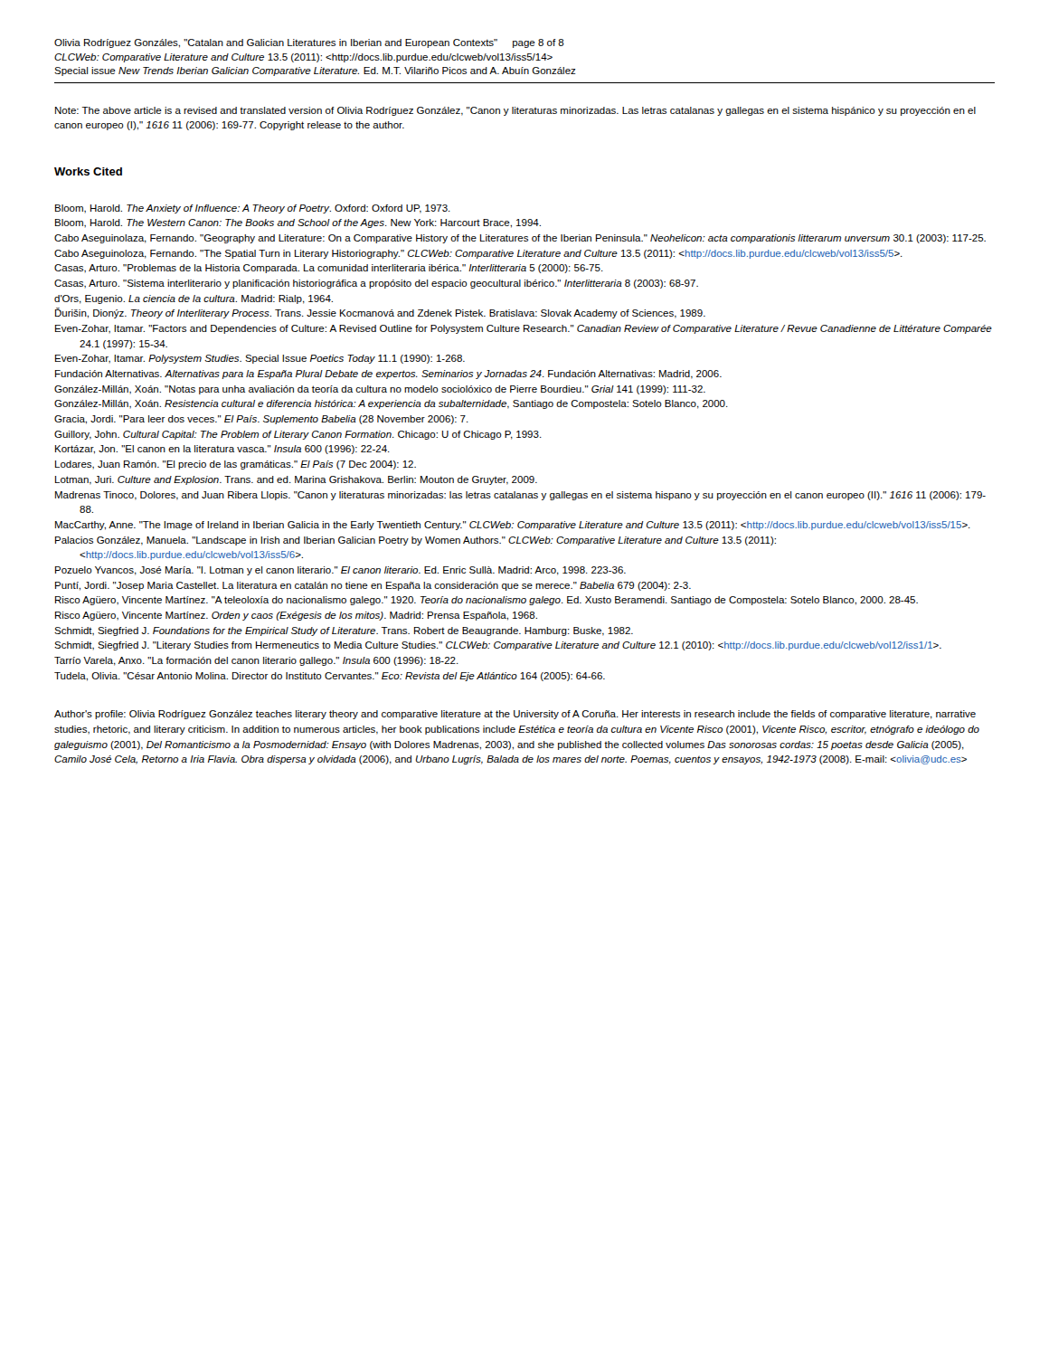Olivia Rodríguez Gonzáles, "Catalan and Galician Literatures in Iberian and European Contexts" page 8 of 8
CLCWeb: Comparative Literature and Culture 13.5 (2011): <http://docs.lib.purdue.edu/clcweb/vol13/iss5/14>
Special issue New Trends Iberian Galician Comparative Literature. Ed. M.T. Vilariño Picos and A. Abuín González
Note: The above article is a revised and translated version of Olivia Rodríguez González, "Canon y literaturas minorizadas. Las letras catalanas y gallegas en el sistema hispánico y su proyección en el canon europeo (I)," 1616 11 (2006): 169-77. Copyright release to the author.
Works Cited
Bloom, Harold. The Anxiety of Influence: A Theory of Poetry. Oxford: Oxford UP, 1973.
Bloom, Harold. The Western Canon: The Books and School of the Ages. New York: Harcourt Brace, 1994.
Cabo Aseguinolaza, Fernando. "Geography and Literature: On a Comparative History of the Literatures of the Iberian Peninsula." Neohelicon: acta comparationis litterarum unversum 30.1 (2003): 117-25.
Cabo Aseguinoloza, Fernando. "The Spatial Turn in Literary Historiography." CLCWeb: Comparative Literature and Culture 13.5 (2011): <http://docs.lib.purdue.edu/clcweb/vol13/iss5/5>.
Casas, Arturo. "Problemas de la Historia Comparada. La comunidad interliteraria ibérica." Interlitteraria 5 (2000): 56-75.
Casas, Arturo. "Sistema interliterario y planificación historiográfica a propósito del espacio geocultural ibérico." Interlitteraria 8 (2003): 68-97.
d'Ors, Eugenio. La ciencia de la cultura. Madrid: Rialp, 1964.
Ďurišin, Dionýz. Theory of Interliterary Process. Trans. Jessie Kocmanová and Zdenek Pistek. Bratislava: Slovak Academy of Sciences, 1989.
Even-Zohar, Itamar. "Factors and Dependencies of Culture: A Revised Outline for Polysystem Culture Research." Canadian Review of Comparative Literature / Revue Canadienne de Littérature Comparée 24.1 (1997): 15-34.
Even-Zohar, Itamar. Polysystem Studies. Special Issue Poetics Today 11.1 (1990): 1-268.
Fundación Alternativas. Alternativas para la España Plural Debate de expertos. Seminarios y Jornadas 24. Fundación Alternativas: Madrid, 2006.
González-Millán, Xoán. "Notas para unha avaliación da teoría da cultura no modelo sociolóxico de Pierre Bourdieu." Grial 141 (1999): 111-32.
González-Millán, Xoán. Resistencia cultural e diferencia histórica: A experiencia da subalternidade, Santiago de Compostela: Sotelo Blanco, 2000.
Gracia, Jordi. "Para leer dos veces." El País. Suplemento Babelia (28 November 2006): 7.
Guillory, John. Cultural Capital: The Problem of Literary Canon Formation. Chicago: U of Chicago P, 1993.
Kortázar, Jon. "El canon en la literatura vasca." Insula 600 (1996): 22-24.
Lodares, Juan Ramón. "El precio de las gramáticas." El País (7 Dec 2004): 12.
Lotman, Juri. Culture and Explosion. Trans. and ed. Marina Grishakova. Berlin: Mouton de Gruyter, 2009.
Madrenas Tinoco, Dolores, and Juan Ribera Llopis. "Canon y literaturas minorizadas: las letras catalanas y gallegas en el sistema hispano y su proyección en el canon europeo (II)." 1616 11 (2006): 179-88.
MacCarthy, Anne. "The Image of Ireland in Iberian Galicia in the Early Twentieth Century." CLCWeb: Comparative Literature and Culture 13.5 (2011): <http://docs.lib.purdue.edu/clcweb/vol13/iss5/15>.
Palacios González, Manuela. "Landscape in Irish and Iberian Galician Poetry by Women Authors." CLCWeb: Comparative Literature and Culture 13.5 (2011): <http://docs.lib.purdue.edu/clcweb/vol13/iss5/6>.
Pozuelo Yvancos, José María. "I. Lotman y el canon literario." El canon literario. Ed. Enric Sullà. Madrid: Arco, 1998. 223-36.
Puntí, Jordi. "Josep Maria Castellet. La literatura en catalán no tiene en España la consideración que se merece." Babelia 679 (2004): 2-3.
Risco Agüero, Vincente Martínez. "A teleoloxía do nacionalismo galego." 1920. Teoría do nacionalismo galego. Ed. Xusto Beramendi. Santiago de Compostela: Sotelo Blanco, 2000. 28-45.
Risco Agüero, Vincente Martínez. Orden y caos (Exégesis de los mitos). Madrid: Prensa Española, 1968.
Schmidt, Siegfried J. Foundations for the Empirical Study of Literature. Trans. Robert de Beaugrande. Hamburg: Buske, 1982.
Schmidt, Siegfried J. "Literary Studies from Hermeneutics to Media Culture Studies." CLCWeb: Comparative Literature and Culture 12.1 (2010): <http://docs.lib.purdue.edu/clcweb/vol12/iss1/1>.
Tarrío Varela, Anxo. "La formación del canon literario gallego." Insula 600 (1996): 18-22.
Tudela, Olivia. "César Antonio Molina. Director do Instituto Cervantes." Eco: Revista del Eje Atlántico 164 (2005): 64-66.
Author's profile: Olivia Rodríguez González teaches literary theory and comparative literature at the University of A Coruña. Her interests in research include the fields of comparative literature, narrative studies, rhetoric, and literary criticism. In addition to numerous articles, her book publications include Estética e teoría da cultura en Vicente Risco (2001), Vicente Risco, escritor, etnógrafo e ideólogo do galeguismo (2001), Del Romanticismo a la Posmodernidad: Ensayo (with Dolores Madrenas, 2003), and she published the collected volumes Das sonorosas cordas: 15 poetas desde Galicia (2005), Camilo José Cela, Retorno a Iria Flavia. Obra dispersa y olvidada (2006), and Urbano Lugrís, Balada de los mares del norte. Poemas, cuentos y ensayos, 1942-1973 (2008). E-mail: <olivia@udc.es>